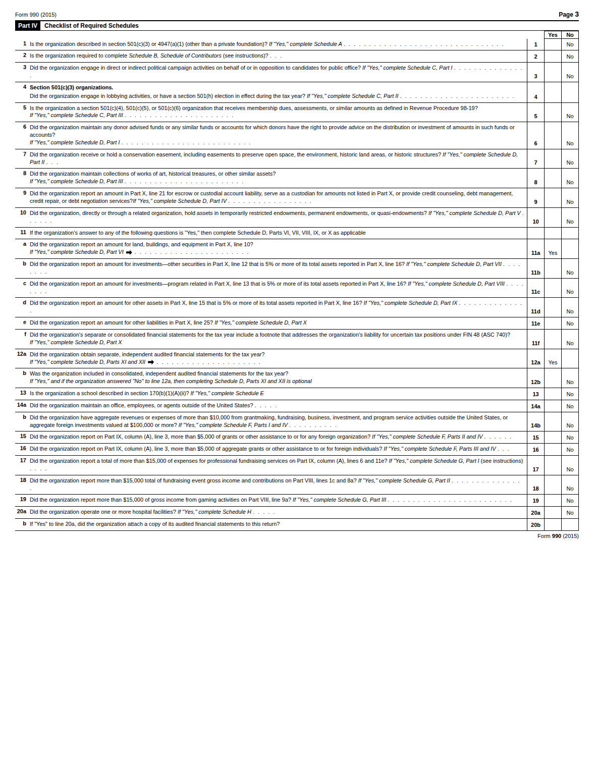Form 990 (2015)
Page 3
Part IV
Checklist of Required Schedules
| | | | Yes | No |
| --- | --- | --- | --- | --- |
| 1 | Is the organization described in section 501(c)(3) or 4947(a)(1) (other than a private foundation)? If "Yes," complete Schedule A . . . . . . . . . . . . . . . . . . . . . . . . . . . . . . . . | 1 | | No |
| 2 | Is the organization required to complete Schedule B, Schedule of Contributors (see instructions)? . . . | 2 | | No |
| 3 | Did the organization engage in direct or indirect political campaign activities on behalf of or in opposition to candidates for public office? If "Yes," complete Schedule C, Part I . . . . . . . . . . . . . . . | 3 | | No |
| 4 | Section 501(c)(3) organizations. Did the organization engage in lobbying activities, or have a section 501(h) election in effect during the tax year? If "Yes," complete Schedule C, Part II . . . . . . . . . . . . . . . . . . . . . . . | 4 | | |
| 5 | Is the organization a section 501(c)(4), 501(c)(5), or 501(c)(6) organization that receives membership dues, assessments, or similar amounts as defined in Revenue Procedure 98-19? If "Yes," complete Schedule C, Part III . . . . . . . . . . . . . . . . . . . . . . | 5 | | No |
| 6 | Did the organization maintain any donor advised funds or any similar funds or accounts for which donors have the right to provide advice on the distribution or investment of amounts in such funds or accounts? If "Yes," complete Schedule D, Part I . . . . . . . . . . . . . . . . . . . . . . . . . . | 6 | | No |
| 7 | Did the organization receive or hold a conservation easement, including easements to preserve open space, the environment, historic land areas, or historic structures? If "Yes," complete Schedule D, Part II . . . | 7 | | No |
| 8 | Did the organization maintain collections of works of art, historical treasures, or other similar assets? If "Yes," complete Schedule D, Part III . . . . . . . . . . . . . . . . . . . . . . . . | 8 | | No |
| 9 | Did the organization report an amount in Part X, line 21 for escrow or custodial account liability, serve as a custodian for amounts not listed in Part X, or provide credit counseling, debt management, credit repair, or debt negotiation services? If "Yes," complete Schedule D, Part IV . . . . . . . . . . . . . . . . . | 9 | | No |
| 10 | Did the organization, directly or through a related organization, hold assets in temporarily restricted endowments, permanent endowments, or quasi-endowments? If "Yes," complete Schedule D, Part V . . . . . . | 10 | | No |
| 11 | If the organization's answer to any of the following questions is "Yes," then complete Schedule D, Parts VI, VII, VIII, IX, or X as applicable | | | |
| a | Did the organization report an amount for land, buildings, and equipment in Part X, line 10? If "Yes," complete Schedule D, Part VI . . . . . . . . . . . . . . . . . . . . . . . | 11a | Yes | |
| b | Did the organization report an amount for investments—other securities in Part X, line 12 that is 5% or more of its total assets reported in Part X, line 16? If "Yes," complete Schedule D, Part VII . . . . . . . . | 11b | | No |
| c | Did the organization report an amount for investments—program related in Part X, line 13 that is 5% or more of its total assets reported in Part X, line 16? If "Yes," complete Schedule D, Part VIII . . . . . . . . | 11c | | No |
| d | Did the organization report an amount for other assets in Part X, line 15 that is 5% or more of its total assets reported in Part X, line 16? If "Yes," complete Schedule D, Part IX . . . . . . . . . . . . . . | 11d | | No |
| e | Did the organization report an amount for other liabilities in Part X, line 25? If "Yes," complete Schedule D, Part X | 11e | | No |
| f | Did the organization's separate or consolidated financial statements for the tax year include a footnote that addresses the organization's liability for uncertain tax positions under FIN 48 (ASC 740)? If "Yes," complete Schedule D, Part X | 11f | | No |
| 12a | Did the organization obtain separate, independent audited financial statements for the tax year? If "Yes," complete Schedule D, Parts XI and XII . . . . . . . . . . . . . . . . . . . . . | 12a | Yes | |
| b | Was the organization included in consolidated, independent audited financial statements for the tax year? If "Yes," and if the organization answered "No" to line 12a, then completing Schedule D, Parts XI and XII is optional | 12b | | No |
| 13 | Is the organization a school described in section 170(b)(1)(A)(ii)? If "Yes," complete Schedule E | 13 | | No |
| 14a | Did the organization maintain an office, employees, or agents outside of the United States? . . . . . | 14a | | No |
| b | Did the organization have aggregate revenues or expenses of more than $10,000 from grantmaking, fundraising, business, investment, and program service activities outside the United States, or aggregate foreign investments valued at $100,000 or more? If "Yes," complete Schedule F, Parts I and IV . . . . . . . . . . | 14b | | No |
| 15 | Did the organization report on Part IX, column (A), line 3, more than $5,000 of grants or other assistance to or for any foreign organization? If "Yes," complete Schedule F, Parts II and IV . . . . . . | 15 | | No |
| 16 | Did the organization report on Part IX, column (A), line 3, more than $5,000 of aggregate grants or other assistance to or for foreign individuals? If "Yes," complete Schedule F, Parts III and IV . . . | 16 | | No |
| 17 | Did the organization report a total of more than $15,000 of expenses for professional fundraising services on Part IX, column (A), lines 6 and 11e? If "Yes," complete Schedule G, Part I (see instructions) . . . . | 17 | | No |
| 18 | Did the organization report more than $15,000 total of fundraising event gross income and contributions on Part VIII, lines 1c and 8a? If "Yes," complete Schedule G, Part II . . . . . . . . . . . . . . . | 18 | | No |
| 19 | Did the organization report more than $15,000 of gross income from gaming activities on Part VIII, line 9a? If "Yes," complete Schedule G, Part III . . . . . . . . . . . . . . . . . . . . . . . . . | 19 | | No |
| 20a | Did the organization operate one or more hospital facilities? If "Yes," complete Schedule H . . . . . | 20a | | No |
| b | If "Yes" to line 20a, did the organization attach a copy of its audited financial statements to this return? | 20b | | |
Form 990 (2015)